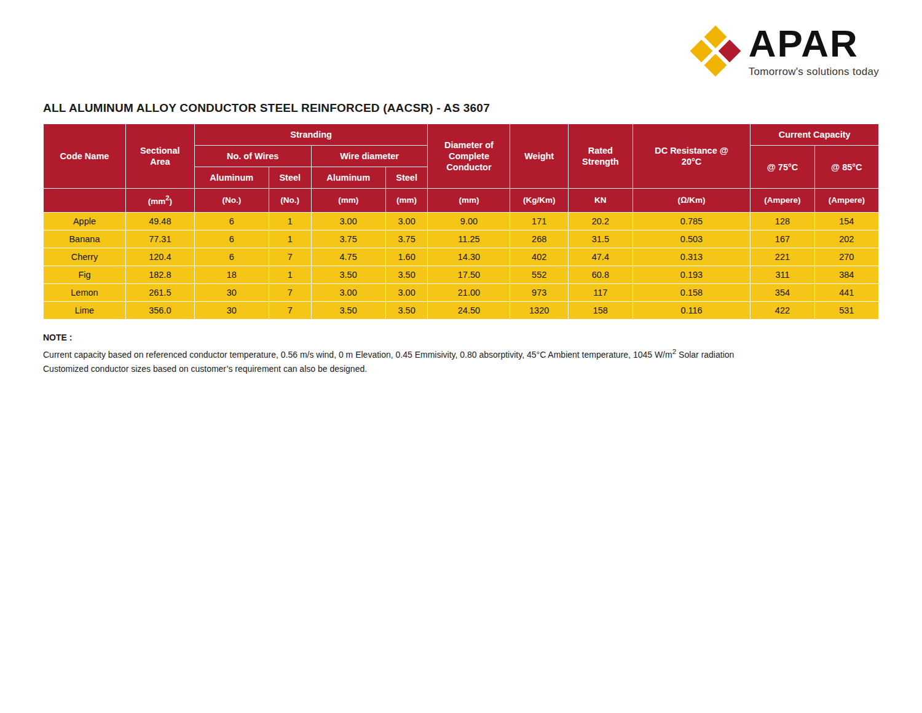APAR
Tomorrow's solutions today
All Aluminum Alloy Conductor Steel Reinforced (AACSR) - AS 3607
| Code Name | Sectional Area | Stranding | Diameter of Complete Conductor | Weight | Rated Strength | DC Resistance @ 20°C | Current Capacity |
| --- | --- | --- | --- | --- | --- | --- | --- |
| No. of Wires | Wire diameter | @ 75°C | @ 85°C |
| Aluminum | Steel | Aluminum | Steel |
| | (mm 2 ) | (No.) | (No.) | (mm) | (mm) | (mm) | (Kg/Km) | KN | (Ω/Km) | (Ampere) | (Ampere) |
| Apple | 49.48 | 6 | 1 | 3.00 | 3.00 | 9.00 | 171 | 20.2 | 0.785 | 128 | 154 |
| Banana | 77.31 | 6 | 1 | 3.75 | 3.75 | 11.25 | 268 | 31.5 | 0.503 | 167 | 202 |
| Cherry | 120.4 | 6 | 7 | 4.75 | 1.60 | 14.30 | 402 | 47.4 | 0.313 | 221 | 270 |
| Fig | 182.8 | 18 | 1 | 3.50 | 3.50 | 17.50 | 552 | 60.8 | 0.193 | 311 | 384 |
| Lemon | 261.5 | 30 | 7 | 3.00 | 3.00 | 21.00 | 973 | 117 | 0.158 | 354 | 441 |
| Lime | 356.0 | 30 | 7 | 3.50 | 3.50 | 24.50 | 1320 | 158 | 0.116 | 422 | 531 |
NOTE :
Current capacity based on referenced conductor temperature, 0.56 m/s wind, 0 m Elevation, 0.45 Emmisivity, 0.80 absorptivity, 45°C Ambient temperature, 1045 W/m2 Solar radiation
Customized conductor sizes based on customer’s requirement can also be designed.